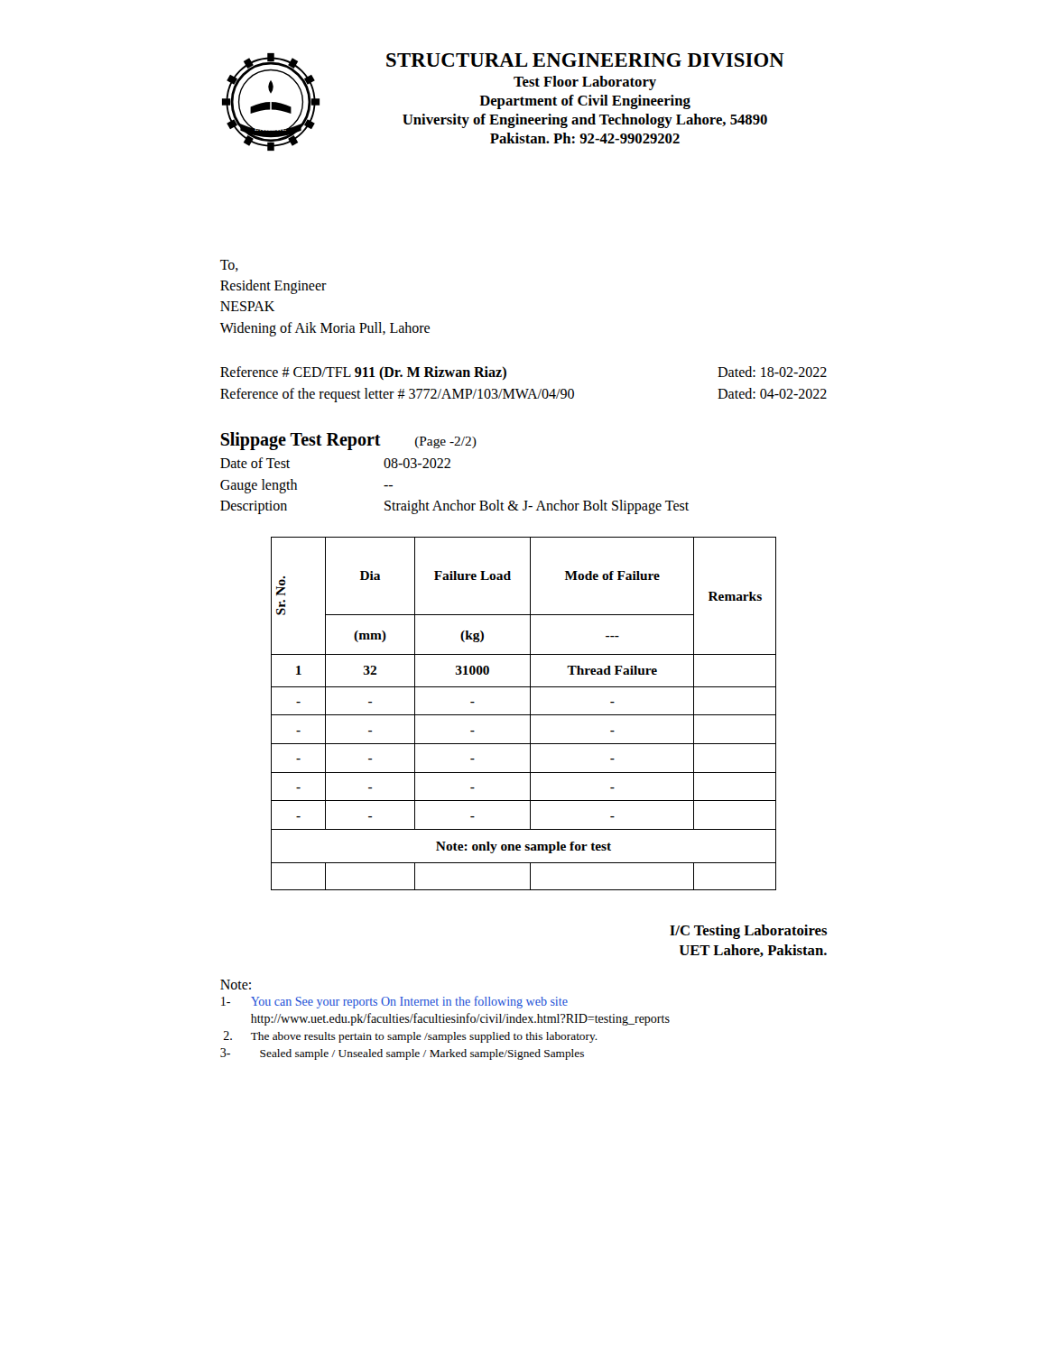LAHORE
STRUCTURAL ENGINEERING DIVISION
Test Floor Laboratory
Department of Civil Engineering
University of Engineering and Technology Lahore, 54890
Pakistan. Ph: 92-42-99029202
To,
Resident Engineer
NESPAK
Widening of Aik Moria Pull, Lahore
Reference # CED/TFL 911 (Dr. M Rizwan Riaz)
Dated: 18-02-2022
Reference of the request letter # 3772/AMP/103/MWA/04/90
Dated: 04-02-2022
Slippage Test Report (Page -2/2)
Date of Test
08-03-2022
Gauge length
--
Description
Straight Anchor Bolt & J- Anchor Bolt Slippage Test
| Sr. No. | Dia | Failure Load | Mode of Failure | Remarks |
| --- | --- | --- | --- | --- |
| (mm) | (kg) | --- |
| 1 | 32 | 31000 | Thread Failure | |
| - | - | - | - | |
| - | - | - | - | |
| - | - | - | - | |
| - | - | - | - | |
| - | - | - | - | |
| Note: only one sample for test |
I/C Testing Laboratoires
UET Lahore, Pakistan.
Note:
1-You can See your reports On Internet in the following web site
http://www.uet.edu.pk/faculties/facultiesinfo/civil/index.html?RID=testing_reports
2. The above results pertain to sample /samples supplied to this laboratory.
3- Sealed sample / Unsealed sample / Marked sample/Signed Samples